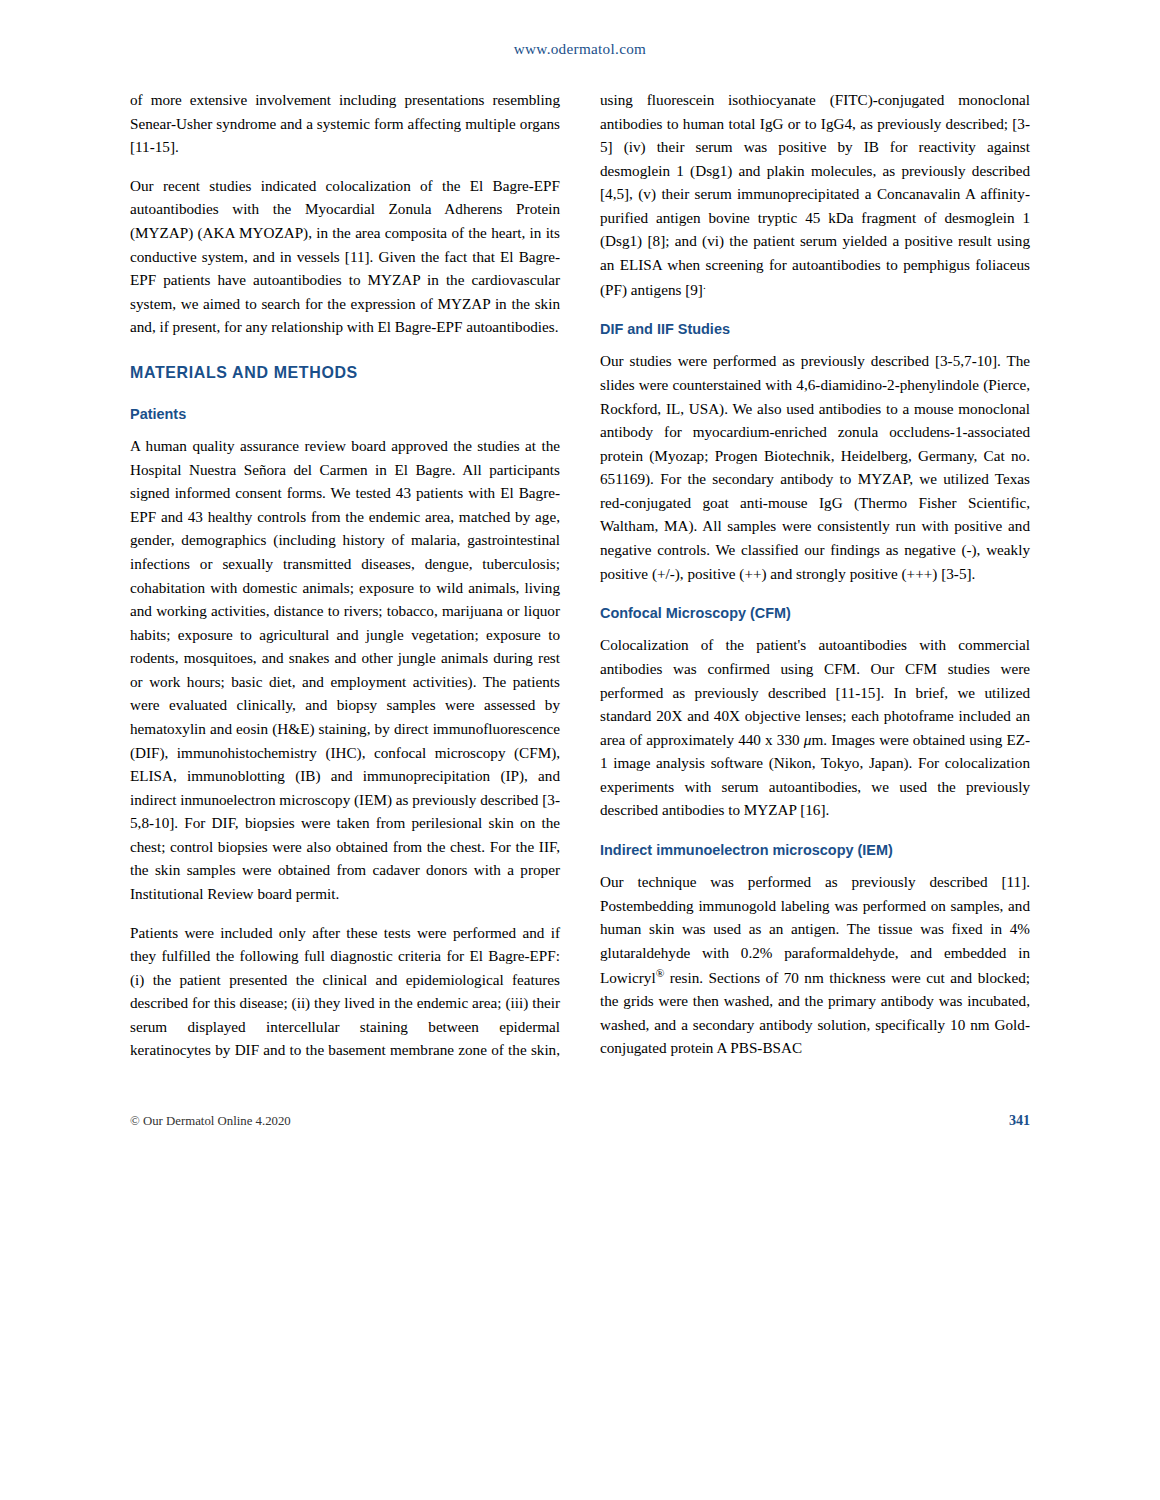www.odermatol.com
of more extensive involvement including presentations resembling Senear-Usher syndrome and a systemic form affecting multiple organs [11-15].
Our recent studies indicated colocalization of the El Bagre-EPF autoantibodies with the Myocardial Zonula Adherens Protein (MYZAP) (AKA MYOZAP), in the area composita of the heart, in its conductive system, and in vessels [11]. Given the fact that El Bagre-EPF patients have autoantibodies to MYZAP in the cardiovascular system, we aimed to search for the expression of MYZAP in the skin and, if present, for any relationship with El Bagre-EPF autoantibodies.
MATERIALS AND METHODS
Patients
A human quality assurance review board approved the studies at the Hospital Nuestra Señora del Carmen in El Bagre. All participants signed informed consent forms. We tested 43 patients with El Bagre-EPF and 43 healthy controls from the endemic area, matched by age, gender, demographics (including history of malaria, gastrointestinal infections or sexually transmitted diseases, dengue, tuberculosis; cohabitation with domestic animals; exposure to wild animals, living and working activities, distance to rivers; tobacco, marijuana or liquor habits; exposure to agricultural and jungle vegetation; exposure to rodents, mosquitoes, and snakes and other jungle animals during rest or work hours; basic diet, and employment activities). The patients were evaluated clinically, and biopsy samples were assessed by hematoxylin and eosin (H&E) staining, by direct immunofluorescence (DIF), immunohistochemistry (IHC), confocal microscopy (CFM), ELISA, immunoblotting (IB) and immunoprecipitation (IP), and indirect inmunoelectron microscopy (IEM) as previously described [3-5,8-10]. For DIF, biopsies were taken from perilesional skin on the chest; control biopsies were also obtained from the chest. For the IIF, the skin samples were obtained from cadaver donors with a proper Institutional Review board permit.
Patients were included only after these tests were performed and if they fulfilled the following full diagnostic criteria for El Bagre-EPF: (i) the patient presented the clinical and epidemiological features described for this disease; (ii) they lived in the endemic area; (iii) their serum displayed intercellular staining between epidermal keratinocytes by DIF and to the basement membrane zone of the skin, using fluorescein isothiocyanate (FITC)-conjugated monoclonal antibodies to human total IgG or to IgG4, as previously described; [3-5] (iv) their serum was positive by IB for reactivity against desmoglein 1 (Dsg1) and plakin molecules, as previously described [4,5], (v) their serum immunoprecipitated a Concanavalin A affinity-purified antigen bovine tryptic 45 kDa fragment of desmoglein 1 (Dsg1) [8]; and (vi) the patient serum yielded a positive result using an ELISA when screening for autoantibodies to pemphigus foliaceus (PF) antigens [9].
DIF and IIF Studies
Our studies were performed as previously described [3-5,7-10]. The slides were counterstained with 4,6-diamidino-2-phenylindole (Pierce, Rockford, IL, USA). We also used antibodies to a mouse monoclonal antibody for myocardium-enriched zonula occludens-1-associated protein (Myozap; Progen Biotechnik, Heidelberg, Germany, Cat no. 651169). For the secondary antibody to MYZAP, we utilized Texas red-conjugated goat anti-mouse IgG (Thermo Fisher Scientific, Waltham, MA). All samples were consistently run with positive and negative controls. We classified our findings as negative (-), weakly positive (+/-), positive (++) and strongly positive (+++) [3-5].
Confocal Microscopy (CFM)
Colocalization of the patient's autoantibodies with commercial antibodies was confirmed using CFM. Our CFM studies were performed as previously described [11-15]. In brief, we utilized standard 20X and 40X objective lenses; each photoframe included an area of approximately 440 x 330 μm. Images were obtained using EZ-1 image analysis software (Nikon, Tokyo, Japan). For colocalization experiments with serum autoantibodies, we used the previously described antibodies to MYZAP [16].
Indirect immunoelectron microscopy (IEM)
Our technique was performed as previously described [11]. Postembedding immunogold labeling was performed on samples, and human skin was used as an antigen. The tissue was fixed in 4% glutaraldehyde with 0.2% paraformaldehyde, and embedded in Lowicryl® resin. Sections of 70 nm thickness were cut and blocked; the grids were then washed, and the primary antibody was incubated, washed, and a secondary antibody solution, specifically 10 nm Gold-conjugated protein A PBS-BSAC
© Our Dermatol Online 4.2020
341